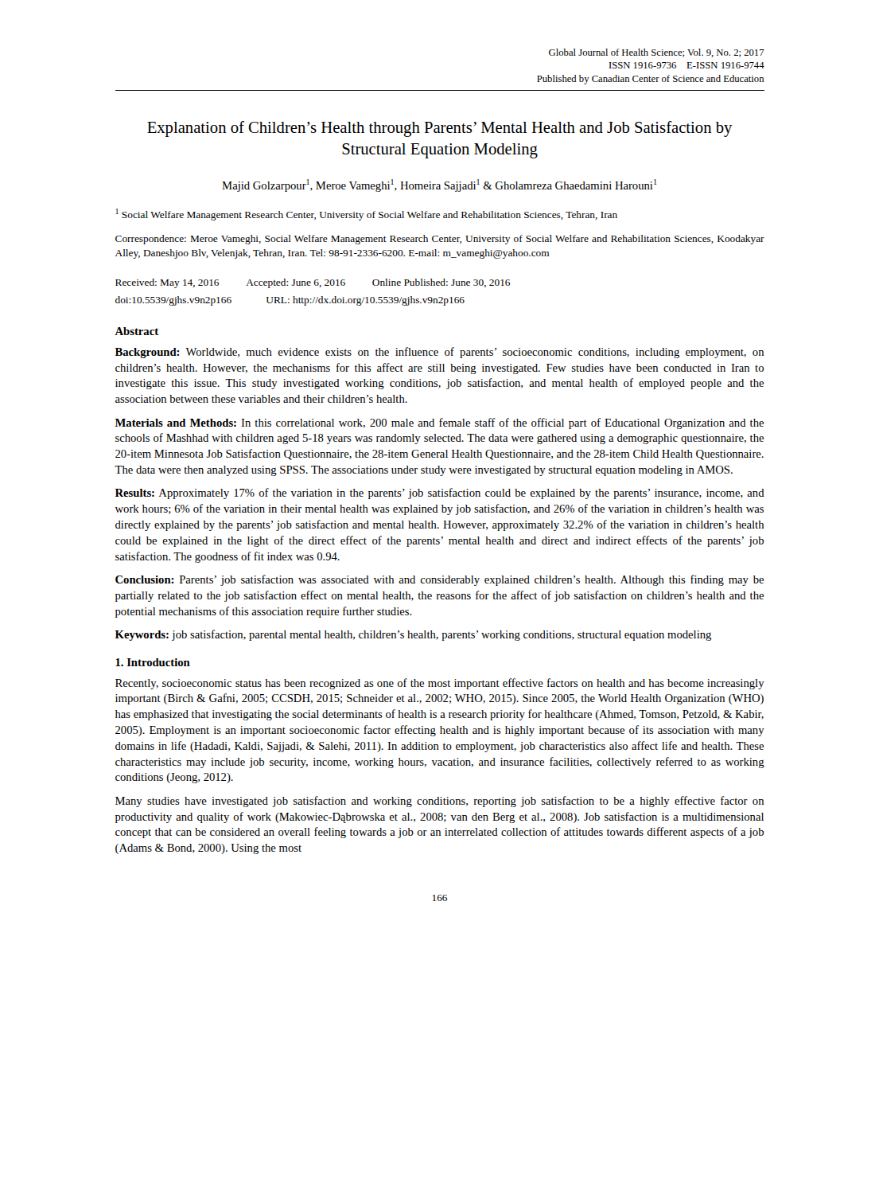Global Journal of Health Science; Vol. 9, No. 2; 2017
ISSN 1916-9736 E-ISSN 1916-9744
Published by Canadian Center of Science and Education
Explanation of Children’s Health through Parents’ Mental Health and Job Satisfaction by Structural Equation Modeling
Majid Golzarpour1, Meroe Vameghi1, Homeira Sajjadi1 & Gholamreza Ghaedamini Harouni1
1 Social Welfare Management Research Center, University of Social Welfare and Rehabilitation Sciences, Tehran, Iran
Correspondence: Meroe Vameghi, Social Welfare Management Research Center, University of Social Welfare and Rehabilitation Sciences, Koodakyar Alley, Daneshjoo Blv, Velenjak, Tehran, Iran. Tel: 98-91-2336-6200. E-mail: m_vameghi@yahoo.com
Received: May 14, 2016 Accepted: June 6, 2016 Online Published: June 30, 2016
doi:10.5539/gjhs.v9n2p166 URL: http://dx.doi.org/10.5539/gjhs.v9n2p166
Abstract
Background: Worldwide, much evidence exists on the influence of parents’ socioeconomic conditions, including employment, on children’s health. However, the mechanisms for this affect are still being investigated. Few studies have been conducted in Iran to investigate this issue. This study investigated working conditions, job satisfaction, and mental health of employed people and the association between these variables and their children’s health.
Materials and Methods: In this correlational work, 200 male and female staff of the official part of Educational Organization and the schools of Mashhad with children aged 5-18 years was randomly selected. The data were gathered using a demographic questionnaire, the 20-item Minnesota Job Satisfaction Questionnaire, the 28-item General Health Questionnaire, and the 28-item Child Health Questionnaire. The data were then analyzed using SPSS. The associations under study were investigated by structural equation modeling in AMOS.
Results: Approximately 17% of the variation in the parents’ job satisfaction could be explained by the parents’ insurance, income, and work hours; 6% of the variation in their mental health was explained by job satisfaction, and 26% of the variation in children’s health was directly explained by the parents’ job satisfaction and mental health. However, approximately 32.2% of the variation in children’s health could be explained in the light of the direct effect of the parents’ mental health and direct and indirect effects of the parents’ job satisfaction. The goodness of fit index was 0.94.
Conclusion: Parents’ job satisfaction was associated with and considerably explained children’s health. Although this finding may be partially related to the job satisfaction effect on mental health, the reasons for the affect of job satisfaction on children’s health and the potential mechanisms of this association require further studies.
Keywords: job satisfaction, parental mental health, children’s health, parents’ working conditions, structural equation modeling
1. Introduction
Recently, socioeconomic status has been recognized as one of the most important effective factors on health and has become increasingly important (Birch & Gafni, 2005; CCSDH, 2015; Schneider et al., 2002; WHO, 2015). Since 2005, the World Health Organization (WHO) has emphasized that investigating the social determinants of health is a research priority for healthcare (Ahmed, Tomson, Petzold, & Kabir, 2005). Employment is an important socioeconomic factor effecting health and is highly important because of its association with many domains in life (Hadadi, Kaldi, Sajjadi, & Salehi, 2011). In addition to employment, job characteristics also affect life and health. These characteristics may include job security, income, working hours, vacation, and insurance facilities, collectively referred to as working conditions (Jeong, 2012).
Many studies have investigated job satisfaction and working conditions, reporting job satisfaction to be a highly effective factor on productivity and quality of work (Makowiec-Dąbrowska et al., 2008; van den Berg et al., 2008). Job satisfaction is a multidimensional concept that can be considered an overall feeling towards a job or an interrelated collection of attitudes towards different aspects of a job (Adams & Bond, 2000). Using the most
166